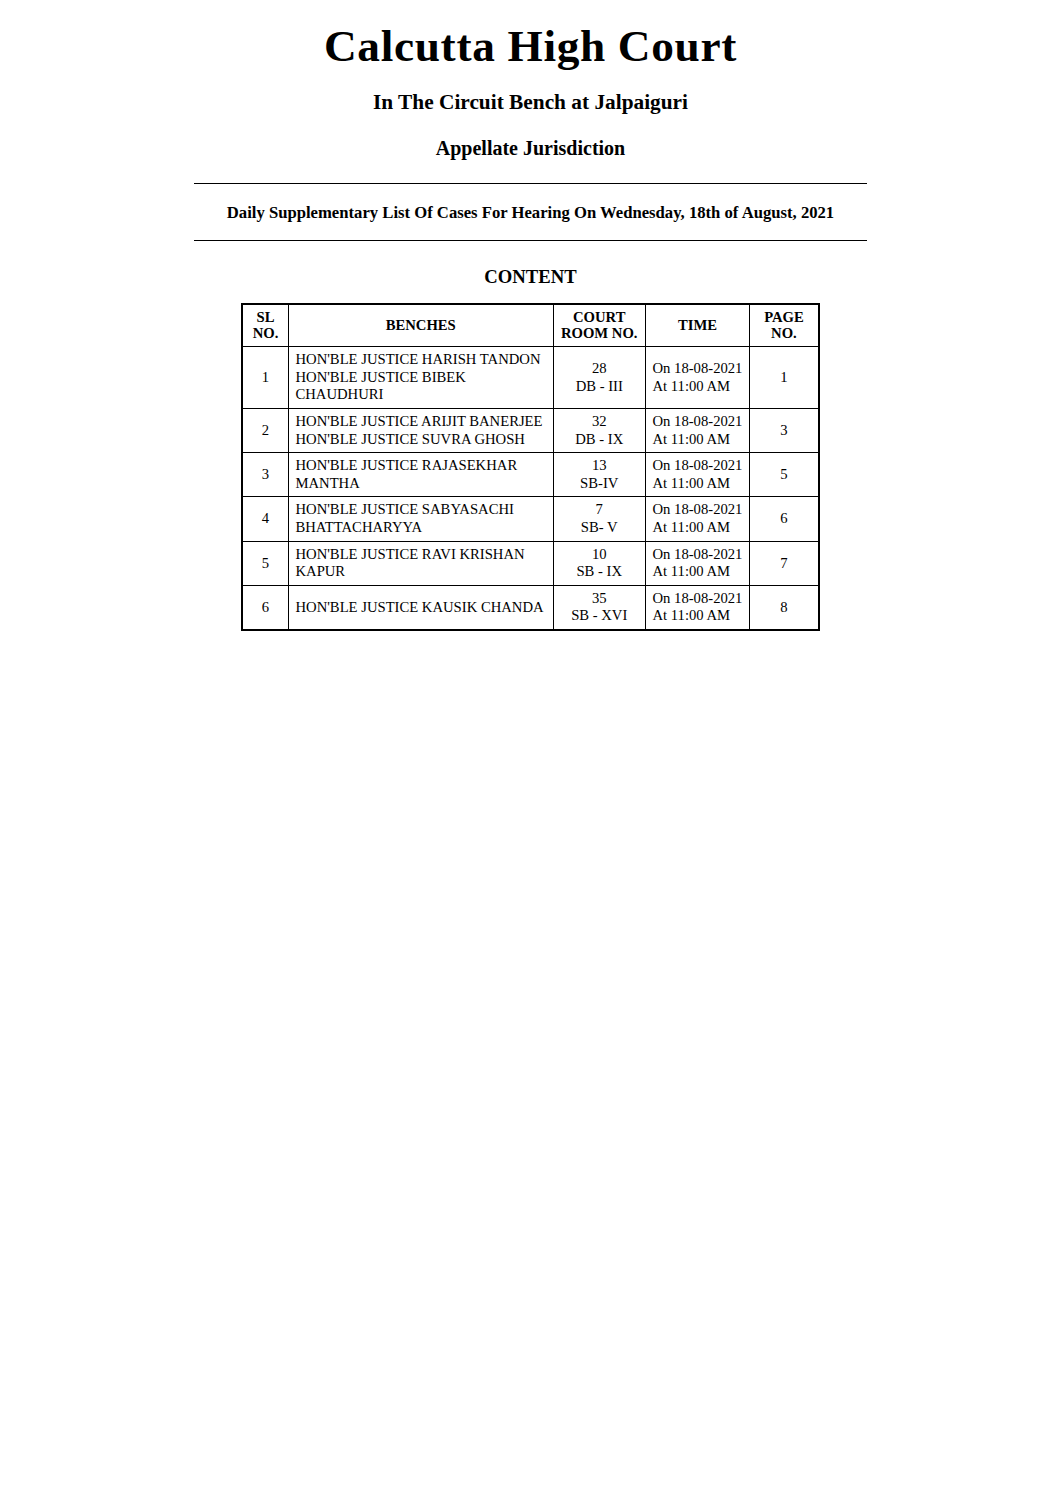Calcutta High Court
In The Circuit Bench at Jalpaiguri
Appellate Jurisdiction
Daily Supplementary List Of Cases For Hearing On Wednesday, 18th of August, 2021
CONTENT
| SL NO. | BENCHES | COURT ROOM NO. | TIME | PAGE NO. |
| --- | --- | --- | --- | --- |
| 1 | HON'BLE JUSTICE HARISH TANDON HON'BLE JUSTICE BIBEK CHAUDHURI | 28 DB - III | On 18-08-2021 At 11:00 AM | 1 |
| 2 | HON'BLE JUSTICE ARIJIT BANERJEE HON'BLE JUSTICE SUVRA GHOSH | 32 DB - IX | On 18-08-2021 At 11:00 AM | 3 |
| 3 | HON'BLE JUSTICE RAJASEKHAR MANTHA | 13 SB-IV | On 18-08-2021 At 11:00 AM | 5 |
| 4 | HON'BLE JUSTICE SABYASACHI BHATTACHARYYA | 7 SB- V | On 18-08-2021 At 11:00 AM | 6 |
| 5 | HON'BLE JUSTICE RAVI KRISHAN KAPUR | 10 SB - IX | On 18-08-2021 At 11:00 AM | 7 |
| 6 | HON'BLE JUSTICE KAUSIK CHANDA | 35 SB - XVI | On 18-08-2021 At 11:00 AM | 8 |